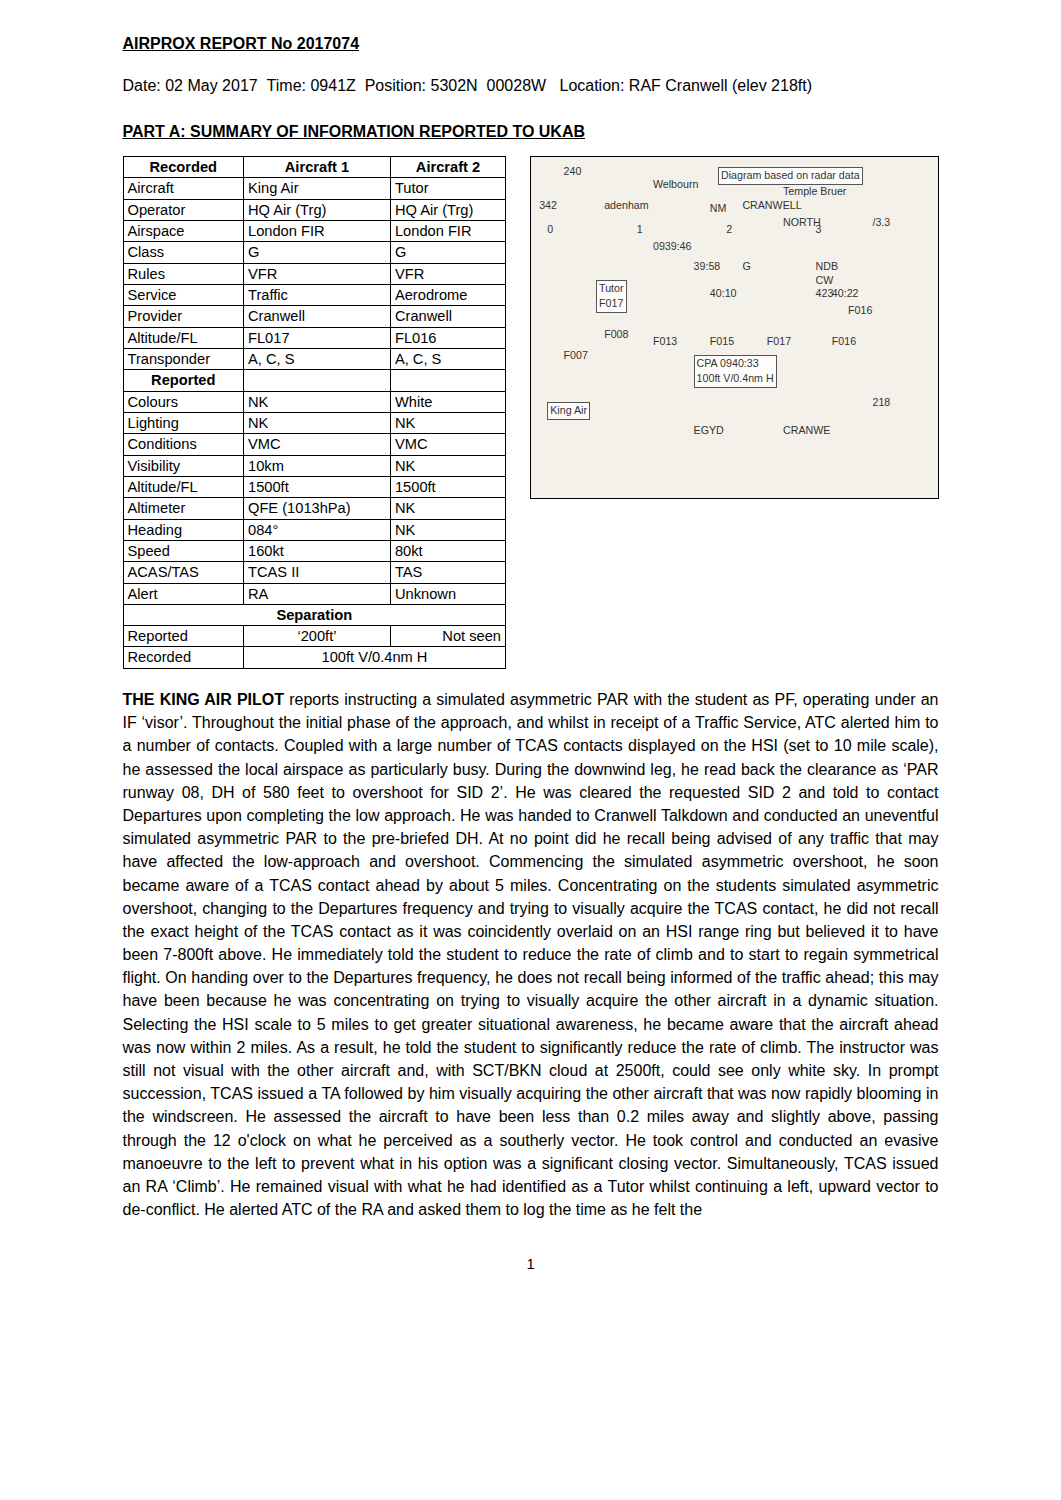AIRPROX REPORT No 2017074
Date: 02 May 2017 Time: 0941Z Position: 5302N 00028W Location: RAF Cranwell (elev 218ft)
PART A: SUMMARY OF INFORMATION REPORTED TO UKAB
| / Recorded / Aircraft 1 / Aircraft 2 / / --- / --- / --- / / Aircraft / King Air / Tutor / / Operator / HQ Air (Trg) / HQ Air (Trg) / / Airspace / London FIR / London FIR / / Class / G / G / / Rules / VFR / VFR / / Service / Traffic / Aerodrome / / Provider / Cranwell / Cranwell / / Altitude/FL / FL017 / FL016 / / Transponder / A, C, S / A, C, S / / Reported / / / / Colours / NK / White / / Lighting / NK / NK / / Conditions / VMC / VMC / / Visibility / 10km / NK / / Altitude/FL / 1500ft / 1500ft / / Altimeter / QFE (1013hPa) / NK / / Heading / 084° / NK / / Speed / 160kt / 80kt / / ACAS/TAS / TCAS II / TAS / / Alert / RA / Unknown / / Separation / / Reported / ‘200ft’ / Not seen / / Recorded / 100ft V/0.4nm H / | Diagram based on radar data 240 Welbourn Temple Bruer NM 0 1 2 3 342 adenham CRANWELL NORTH /3.3 0939:46 39:58 G NDB CW 423 Tutor F017 40:10 40:22 F016 F013 F015 F017 F016 F008 F007 CPA 0940:33 100ft V/0.4nm H King Air EGYD CRANWE 218 |
THE KING AIR PILOT reports instructing a simulated asymmetric PAR with the student as PF, operating under an IF ‘visor’. Throughout the initial phase of the approach, and whilst in receipt of a Traffic Service, ATC alerted him to a number of contacts. Coupled with a large number of TCAS contacts displayed on the HSI (set to 10 mile scale), he assessed the local airspace as particularly busy. During the downwind leg, he read back the clearance as ‘PAR runway 08, DH of 580 feet to overshoot for SID 2’. He was cleared the requested SID 2 and told to contact Departures upon completing the low approach. He was handed to Cranwell Talkdown and conducted an uneventful simulated asymmetric PAR to the pre-briefed DH. At no point did he recall being advised of any traffic that may have affected the low-approach and overshoot. Commencing the simulated asymmetric overshoot, he soon became aware of a TCAS contact ahead by about 5 miles. Concentrating on the students simulated asymmetric overshoot, changing to the Departures frequency and trying to visually acquire the TCAS contact, he did not recall the exact height of the TCAS contact as it was coincidently overlaid on an HSI range ring but believed it to have been 7-800ft above. He immediately told the student to reduce the rate of climb and to start to regain symmetrical flight. On handing over to the Departures frequency, he does not recall being informed of the traffic ahead; this may have been because he was concentrating on trying to visually acquire the other aircraft in a dynamic situation. Selecting the HSI scale to 5 miles to get greater situational awareness, he became aware that the aircraft ahead was now within 2 miles. As a result, he told the student to significantly reduce the rate of climb. The instructor was still not visual with the other aircraft and, with SCT/BKN cloud at 2500ft, could see only white sky. In prompt succession, TCAS issued a TA followed by him visually acquiring the other aircraft that was now rapidly blooming in the windscreen. He assessed the aircraft to have been less than 0.2 miles away and slightly above, passing through the 12 o'clock on what he perceived as a southerly vector. He took control and conducted an evasive manoeuvre to the left to prevent what in his option was a significant closing vector. Simultaneously, TCAS issued an RA ‘Climb’. He remained visual with what he had identified as a Tutor whilst continuing a left, upward vector to de-conflict. He alerted ATC of the RA and asked them to log the time as he felt the
1